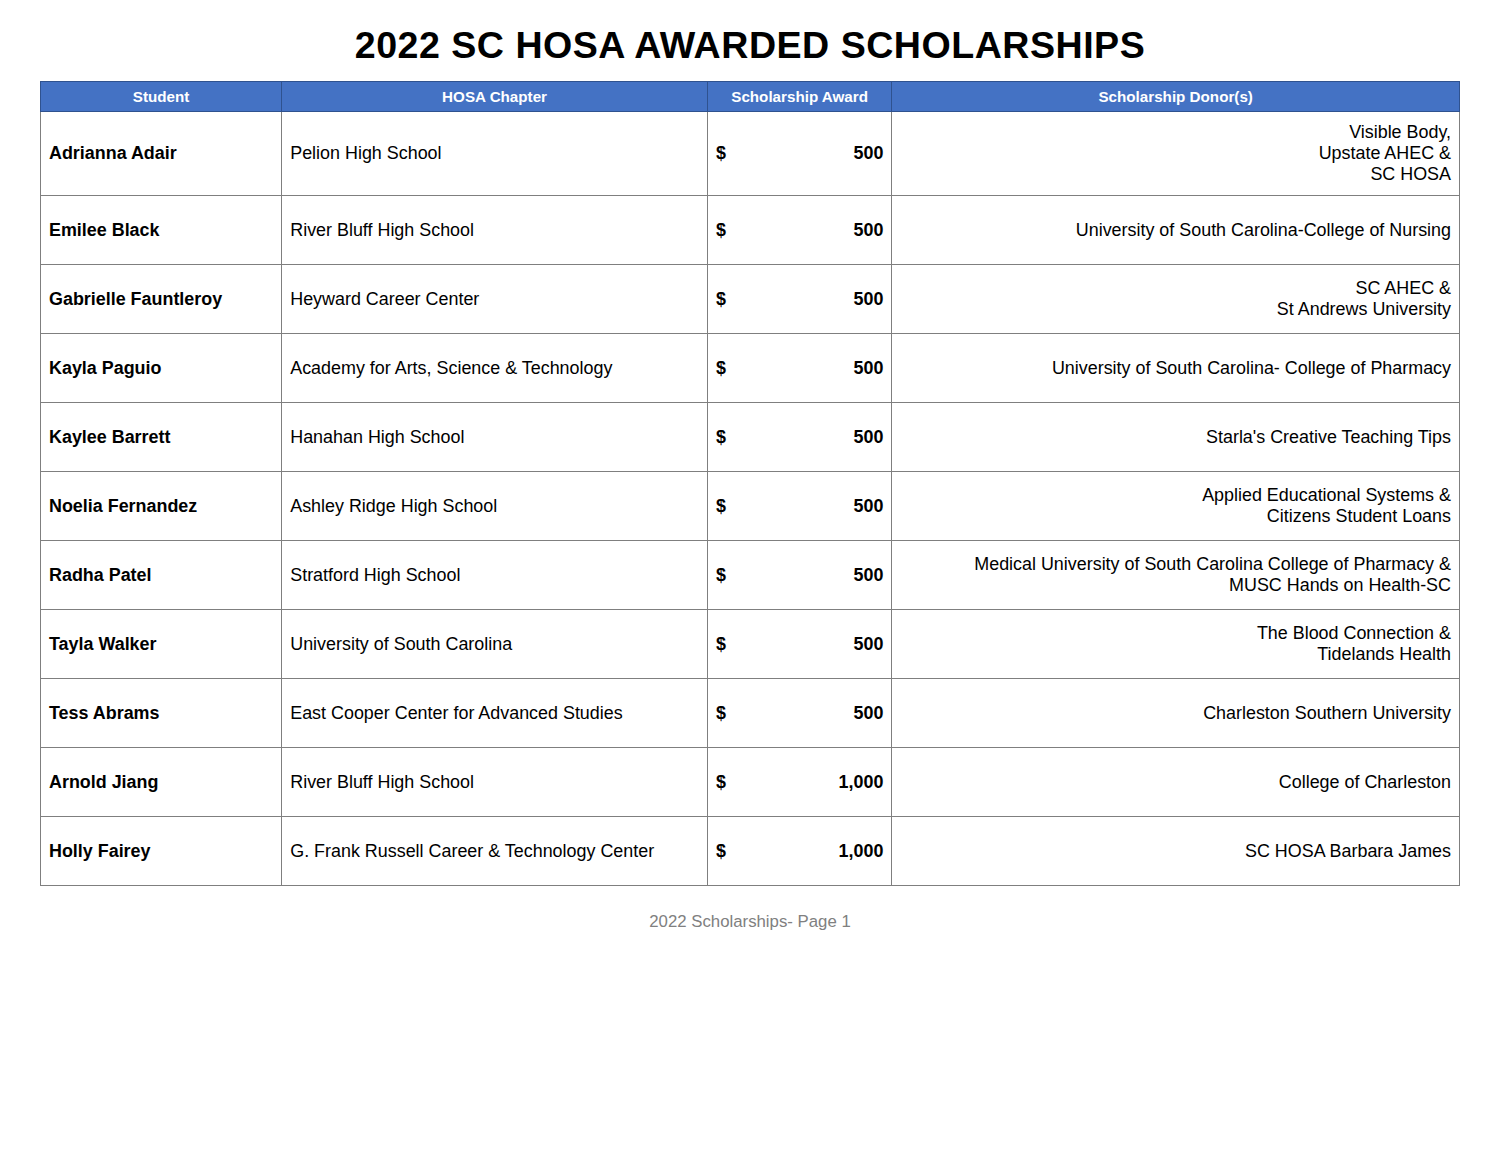2022 SC HOSA AWARDED SCHOLARSHIPS
| Student | HOSA Chapter | Scholarship Award | Scholarship Donor(s) |
| --- | --- | --- | --- |
| Adrianna Adair | Pelion High School | $ | 500 | Visible Body, Upstate AHEC & SC HOSA |
| Emilee Black | River Bluff High School | $ | 500 | University of South Carolina-College of Nursing |
| Gabrielle Fauntleroy | Heyward Career Center | $ | 500 | SC AHEC & St Andrews University |
| Kayla Paguio | Academy for Arts, Science & Technology | $ | 500 | University of South Carolina- College of Pharmacy |
| Kaylee Barrett | Hanahan High School | $ | 500 | Starla's Creative Teaching Tips |
| Noelia Fernandez | Ashley Ridge High School | $ | 500 | Applied Educational Systems & Citizens Student Loans |
| Radha Patel | Stratford High School | $ | 500 | Medical University of South Carolina College of Pharmacy & MUSC Hands on Health-SC |
| Tayla Walker | University of South Carolina | $ | 500 | The Blood Connection & Tidelands Health |
| Tess Abrams | East Cooper Center for Advanced Studies | $ | 500 | Charleston Southern University |
| Arnold Jiang | River Bluff High School | $ | 1,000 | College of Charleston |
| Holly Fairey | G. Frank Russell Career & Technology Center | $ | 1,000 | SC HOSA Barbara James |
2022 Scholarships- Page 1